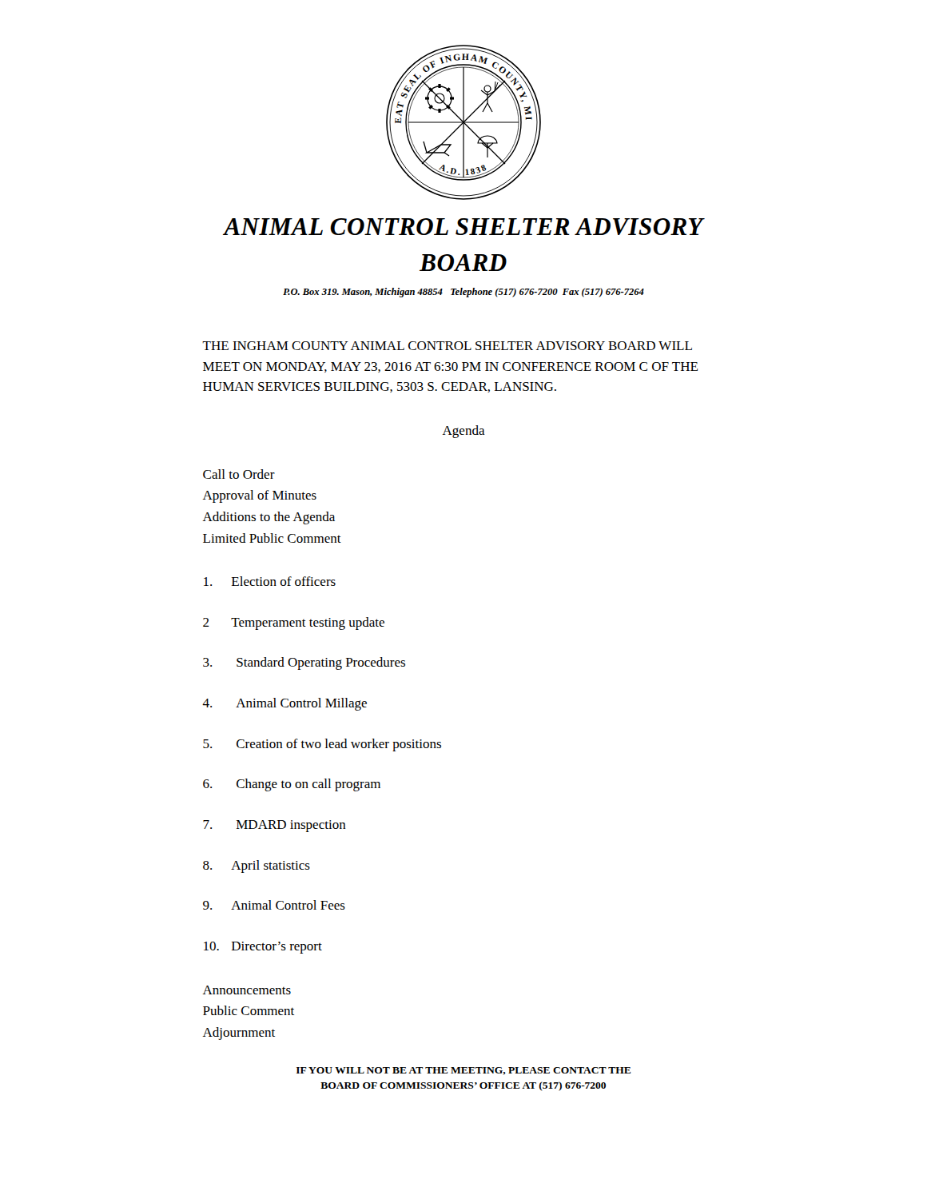THE GREAT SEAL OF INGHAM COUNTY, MICHIGAN A.D. 1838
ANIMAL CONTROL SHELTER ADVISORY BOARD
P.O. Box 319. Mason, Michigan 48854 Telephone (517) 676-7200 Fax (517) 676-7264
THE INGHAM COUNTY ANIMAL CONTROL SHELTER ADVISORY BOARD WILL MEET ON MONDAY, MAY 23, 2016 AT 6:30 PM IN CONFERENCE ROOM C OF THE HUMAN SERVICES BUILDING, 5303 S. CEDAR, LANSING.
Agenda
Call to Order
Approval of Minutes
Additions to the Agenda
Limited Public Comment
1. Election of officers
2 Temperament testing update
3. Standard Operating Procedures
4. Animal Control Millage
5. Creation of two lead worker positions
6. Change to on call program
7. MDARD inspection
8. April statistics
9. Animal Control Fees
10. Director’s report
Announcements
Public Comment
Adjournment
IF YOU WILL NOT BE AT THE MEETING, PLEASE CONTACT THE
BOARD OF COMMISSIONERS’ OFFICE AT (517) 676-7200